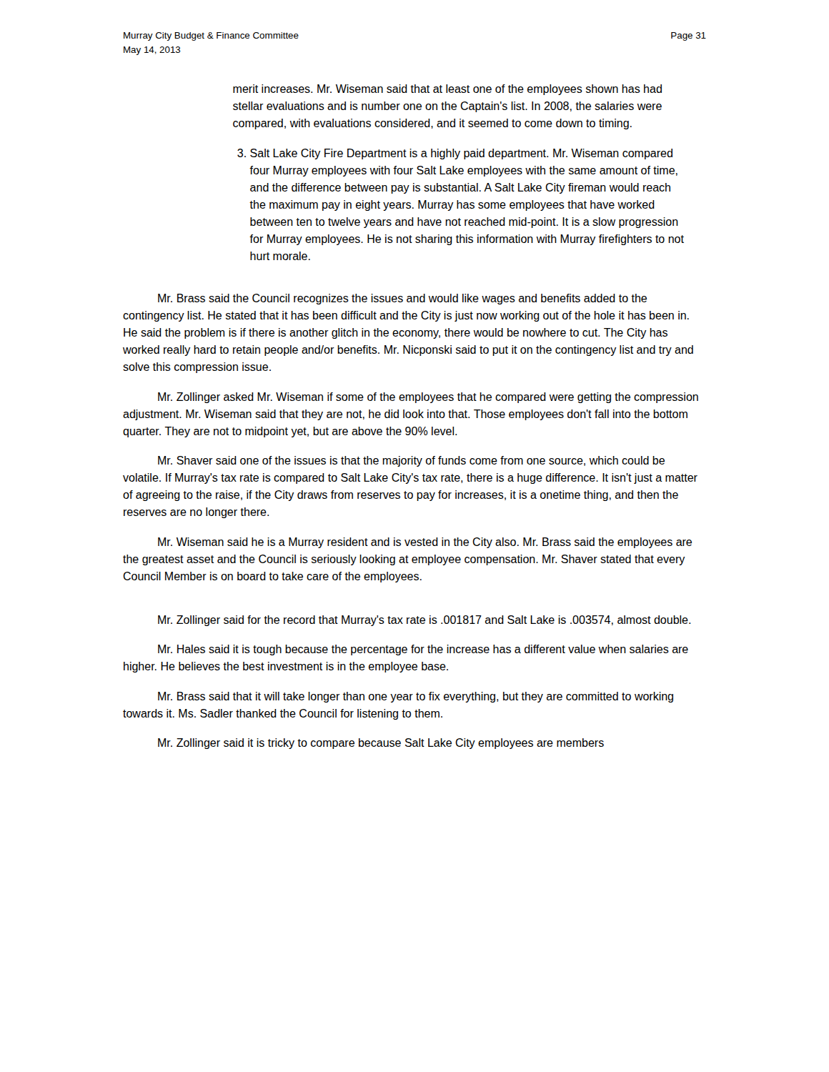Murray City Budget & Finance Committee
May 14, 2013
Page 31
merit increases. Mr. Wiseman said that at least one of the employees shown has had stellar evaluations and is number one on the Captain's list. In 2008, the salaries were compared, with evaluations considered, and it seemed to come down to timing.
Salt Lake City Fire Department is a highly paid department. Mr. Wiseman compared four Murray employees with four Salt Lake employees with the same amount of time, and the difference between pay is substantial. A Salt Lake City fireman would reach the maximum pay in eight years. Murray has some employees that have worked between ten to twelve years and have not reached mid-point. It is a slow progression for Murray employees. He is not sharing this information with Murray firefighters to not hurt morale.
Mr. Brass said the Council recognizes the issues and would like wages and benefits added to the contingency list. He stated that it has been difficult and the City is just now working out of the hole it has been in. He said the problem is if there is another glitch in the economy, there would be nowhere to cut. The City has worked really hard to retain people and/or benefits. Mr. Nicponski said to put it on the contingency list and try and solve this compression issue.
Mr. Zollinger asked Mr. Wiseman if some of the employees that he compared were getting the compression adjustment. Mr. Wiseman said that they are not, he did look into that. Those employees don't fall into the bottom quarter. They are not to midpoint yet, but are above the 90% level.
Mr. Shaver said one of the issues is that the majority of funds come from one source, which could be volatile. If Murray's tax rate is compared to Salt Lake City's tax rate, there is a huge difference. It isn't just a matter of agreeing to the raise, if the City draws from reserves to pay for increases, it is a onetime thing, and then the reserves are no longer there.
Mr. Wiseman said he is a Murray resident and is vested in the City also. Mr. Brass said the employees are the greatest asset and the Council is seriously looking at employee compensation. Mr. Shaver stated that every Council Member is on board to take care of the employees.
Mr. Zollinger said for the record that Murray's tax rate is .001817 and Salt Lake is .003574, almost double.
Mr. Hales said it is tough because the percentage for the increase has a different value when salaries are higher. He believes the best investment is in the employee base.
Mr. Brass said that it will take longer than one year to fix everything, but they are committed to working towards it. Ms. Sadler thanked the Council for listening to them.
Mr. Zollinger said it is tricky to compare because Salt Lake City employees are members